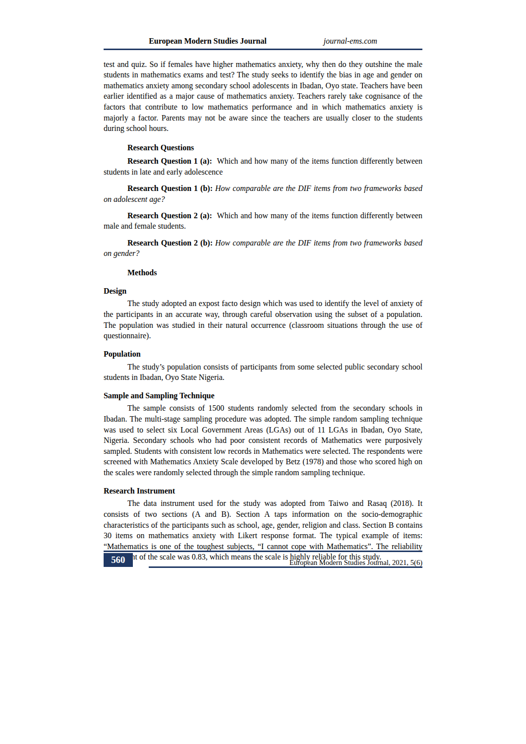European Modern Studies Journal journal-ems.com
test and quiz. So if females have higher mathematics anxiety, why then do they outshine the male students in mathematics exams and test? The study seeks to identify the bias in age and gender on mathematics anxiety among secondary school adolescents in Ibadan, Oyo state. Teachers have been earlier identified as a major cause of mathematics anxiety. Teachers rarely take cognisance of the factors that contribute to low mathematics performance and in which mathematics anxiety is majorly a factor. Parents may not be aware since the teachers are usually closer to the students during school hours.
Research Questions
Research Question 1 (a): Which and how many of the items function differently between students in late and early adolescence
Research Question 1 (b): How comparable are the DIF items from two frameworks based on adolescent age?
Research Question 2 (a): Which and how many of the items function differently between male and female students.
Research Question 2 (b): How comparable are the DIF items from two frameworks based on gender?
Methods
Design
The study adopted an expost facto design which was used to identify the level of anxiety of the participants in an accurate way, through careful observation using the subset of a population. The population was studied in their natural occurrence (classroom situations through the use of questionnaire).
Population
The study’s population consists of participants from some selected public secondary school students in Ibadan, Oyo State Nigeria.
Sample and Sampling Technique
The sample consists of 1500 students randomly selected from the secondary schools in Ibadan. The multi-stage sampling procedure was adopted. The simple random sampling technique was used to select six Local Government Areas (LGAs) out of 11 LGAs in Ibadan, Oyo State, Nigeria. Secondary schools who had poor consistent records of Mathematics were purposively sampled. Students with consistent low records in Mathematics were selected. The respondents were screened with Mathematics Anxiety Scale developed by Betz (1978) and those who scored high on the scales were randomly selected through the simple random sampling technique.
Research Instrument
The data instrument used for the study was adopted from Taiwo and Rasaq (2018). It consists of two sections (A and B). Section A taps information on the socio-demographic characteristics of the participants such as school, age, gender, religion and class. Section B contains 30 items on mathematics anxiety with Likert response format. The typical example of items: “Mathematics is one of the toughest subjects, “I cannot cope with Mathematics”. The reliability coefficient of the scale was 0.83, which means the scale is highly reliable for this study.
560
European Modern Studies Journal, 2021, 5(6)